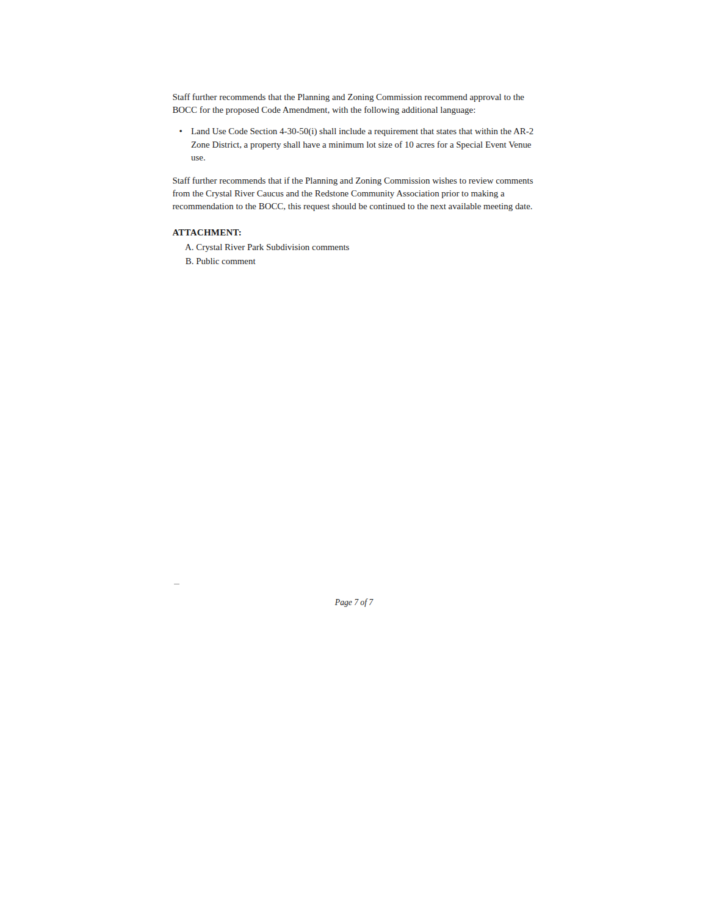Staff further recommends that the Planning and Zoning Commission recommend approval to the BOCC for the proposed Code Amendment, with the following additional language:
Land Use Code Section 4-30-50(i) shall include a requirement that states that within the AR-2 Zone District, a property shall have a minimum lot size of 10 acres for a Special Event Venue use.
Staff further recommends that if the Planning and Zoning Commission wishes to review comments from the Crystal River Caucus and the Redstone Community Association prior to making a recommendation to the BOCC, this request should be continued to the next available meeting date.
ATTACHMENT:
Crystal River Park Subdivision comments
Public comment
Page 7 of 7